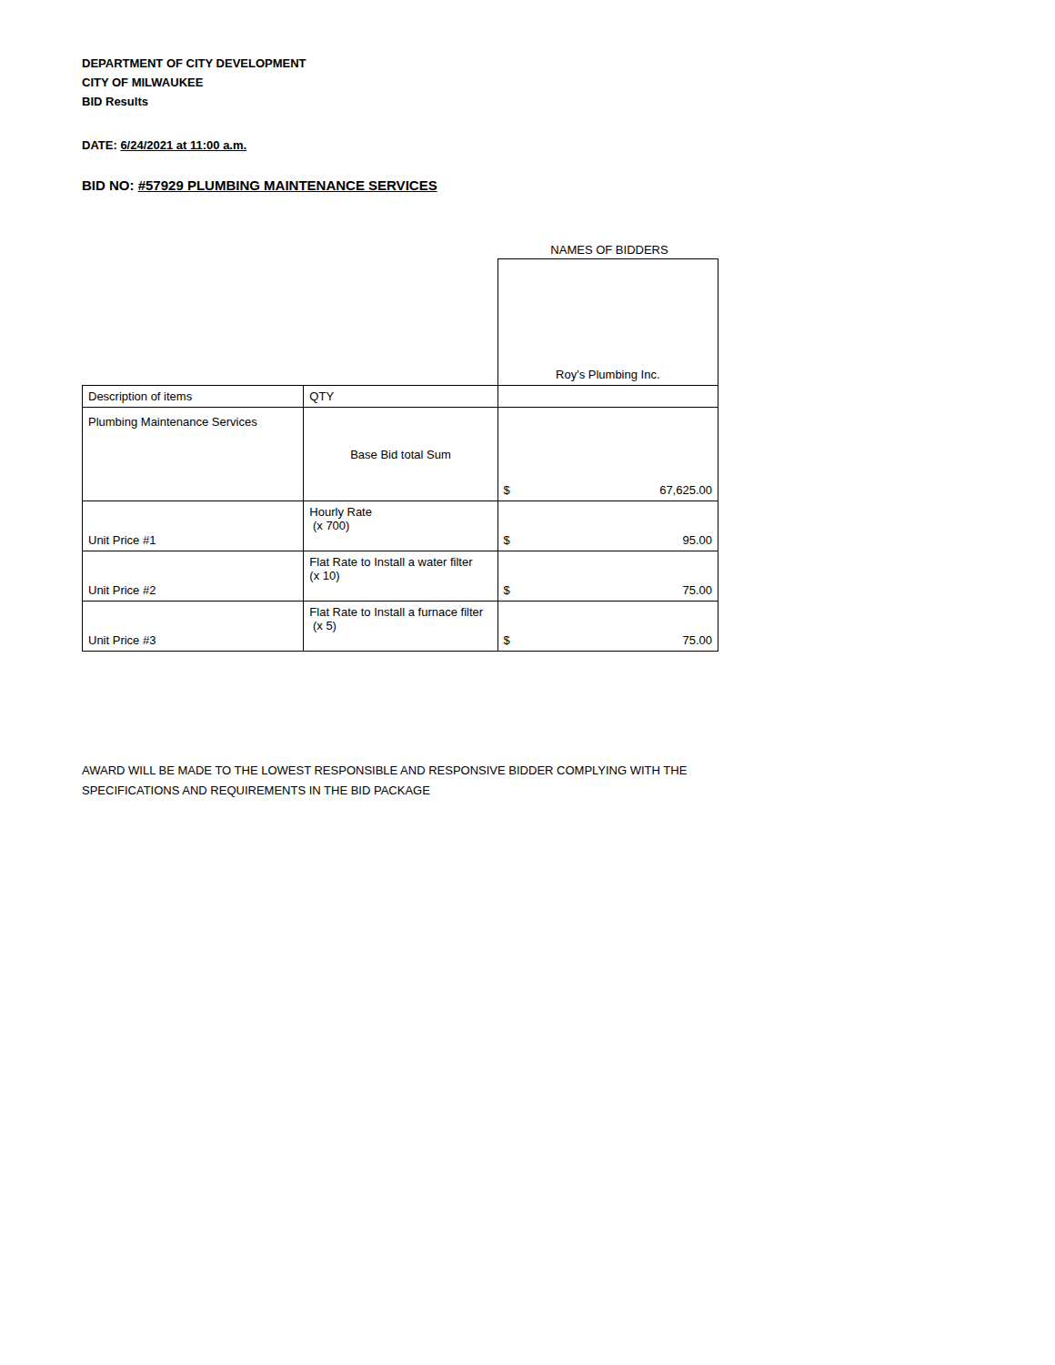DEPARTMENT OF CITY DEVELOPMENT
CITY OF MILWAUKEE
BID Results
DATE: 6/24/2021 at 11:00 a.m.
BID NO: #57929 PLUMBING MAINTENANCE SERVICES
NAMES OF BIDDERS
| | | Roy's Plumbing Inc. |
| Description of items | QTY | |
| Plumbing Maintenance Services | Base Bid total Sum | $ 67,625.00 |
| Unit Price #1 | Hourly Rate (x 700) | $ 95.00 |
| Unit Price #2 | Flat Rate to Install a water filter (x 10) | $ 75.00 |
| Unit Price #3 | Flat Rate to Install a furnace filter (x 5) | $ 75.00 |
AWARD WILL BE MADE TO THE LOWEST RESPONSIBLE AND RESPONSIVE BIDDER COMPLYING WITH THE SPECIFICATIONS AND REQUIREMENTS IN THE BID PACKAGE